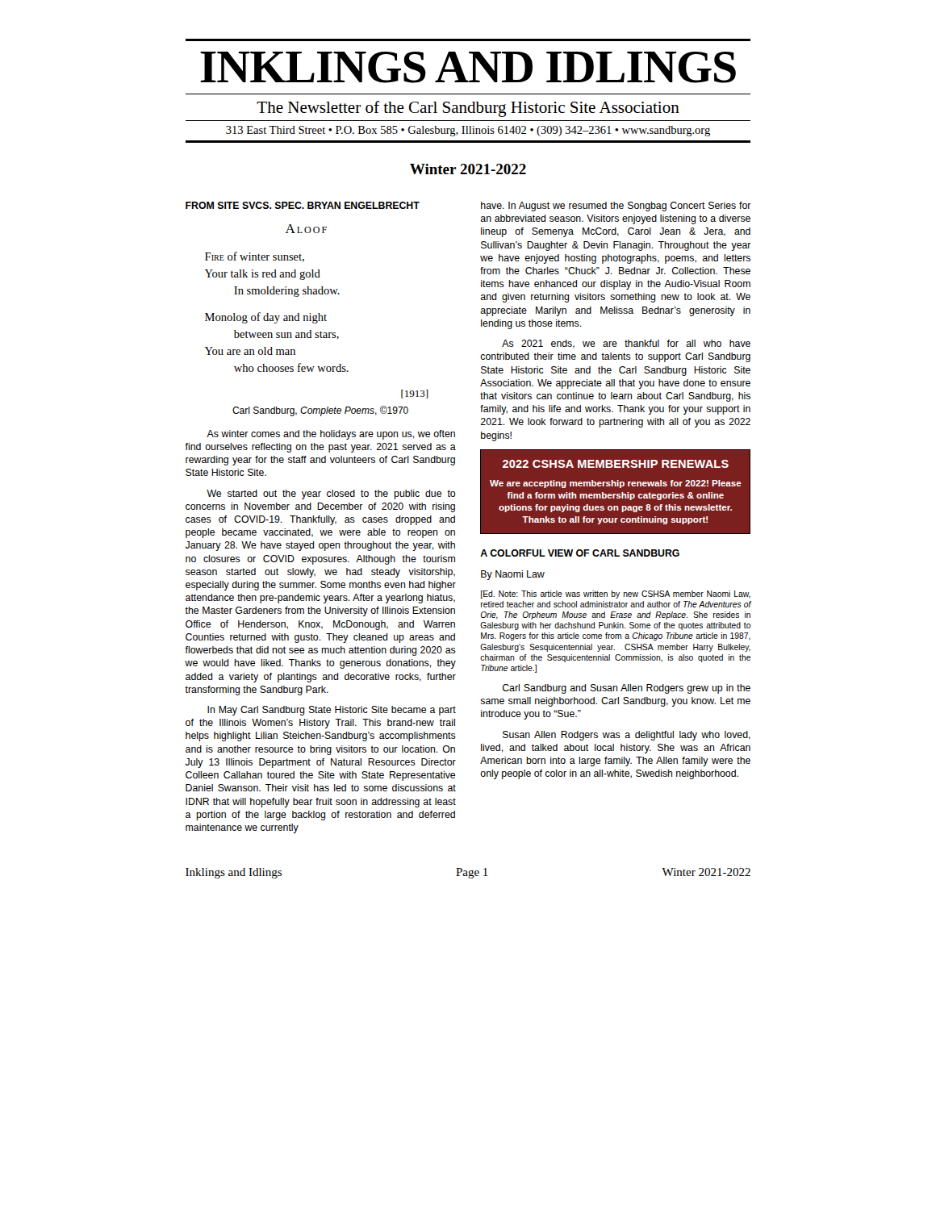INKLINGS AND IDLINGS
The Newsletter of the Carl Sandburg Historic Site Association
313 East Third Street • P.O. Box 585 • Galesburg, Illinois 61402 • (309) 342–2361 • www.sandburg.org
Winter 2021-2022
From Site Svcs. Spec. Bryan Engelbrecht
Aloof
Fire of winter sunset,
Your talk is red and gold
In smoldering shadow.
Monolog of day and night
between sun and stars,
You are an old man
who chooses few words.
[1913]
Carl Sandburg, Complete Poems, ©1970
As winter comes and the holidays are upon us, we often find ourselves reflecting on the past year. 2021 served as a rewarding year for the staff and volunteers of Carl Sandburg State Historic Site.
We started out the year closed to the public due to concerns in November and December of 2020 with rising cases of COVID-19. Thankfully, as cases dropped and people became vaccinated, we were able to reopen on January 28. We have stayed open throughout the year, with no closures or COVID exposures. Although the tourism season started out slowly, we had steady visitorship, especially during the summer. Some months even had higher attendance then pre-pandemic years. After a yearlong hiatus, the Master Gardeners from the University of Illinois Extension Office of Henderson, Knox, McDonough, and Warren Counties returned with gusto. They cleaned up areas and flowerbeds that did not see as much attention during 2020 as we would have liked. Thanks to generous donations, they added a variety of plantings and decorative rocks, further transforming the Sandburg Park.
In May Carl Sandburg State Historic Site became a part of the Illinois Women’s History Trail. This brand-new trail helps highlight Lilian Steichen-Sandburg’s accomplishments and is another resource to bring visitors to our location. On July 13 Illinois Department of Natural Resources Director Colleen Callahan toured the Site with State Representative Daniel Swanson. Their visit has led to some discussions at IDNR that will hopefully bear fruit soon in addressing at least a portion of the large backlog of restoration and deferred maintenance we currently
have. In August we resumed the Songbag Concert Series for an abbreviated season. Visitors enjoyed listening to a diverse lineup of Semenya McCord, Carol Jean & Jera, and Sullivan’s Daughter & Devin Flanagin. Throughout the year we have enjoyed hosting photographs, poems, and letters from the Charles “Chuck” J. Bednar Jr. Collection. These items have enhanced our display in the Audio-Visual Room and given returning visitors something new to look at. We appreciate Marilyn and Melissa Bednar’s generosity in lending us those items.
As 2021 ends, we are thankful for all who have contributed their time and talents to support Carl Sandburg State Historic Site and the Carl Sandburg Historic Site Association. We appreciate all that you have done to ensure that visitors can continue to learn about Carl Sandburg, his family, and his life and works. Thank you for your support in 2021. We look forward to partnering with all of you as 2022 begins!
2022 CSHSA MEMBERSHIP RENEWALS
We are accepting membership renewals for 2022! Please find a form with membership categories & online options for paying dues on page 8 of this newsletter. Thanks to all for your continuing support!
A Colorful View of Carl Sandburg
By Naomi Law
[Ed. Note: This article was written by new CSHSA member Naomi Law, retired teacher and school administrator and author of The Adventures of Orie, The Orpheum Mouse and Erase and Replace. She resides in Galesburg with her dachshund Punkin. Some of the quotes attributed to Mrs. Rogers for this article come from a Chicago Tribune article in 1987, Galesburg’s Sesquicentennial year. CSHSA member Harry Bulkeley, chairman of the Sesquicentennial Commission, is also quoted in the Tribune article.]
Carl Sandburg and Susan Allen Rodgers grew up in the same small neighborhood. Carl Sandburg, you know. Let me introduce you to “Sue.”
Susan Allen Rodgers was a delightful lady who loved, lived, and talked about local history. She was an African American born into a large family. The Allen family were the only people of color in an all-white, Swedish neighborhood.
Inklings and Idlings Page 1 Winter 2021-2022